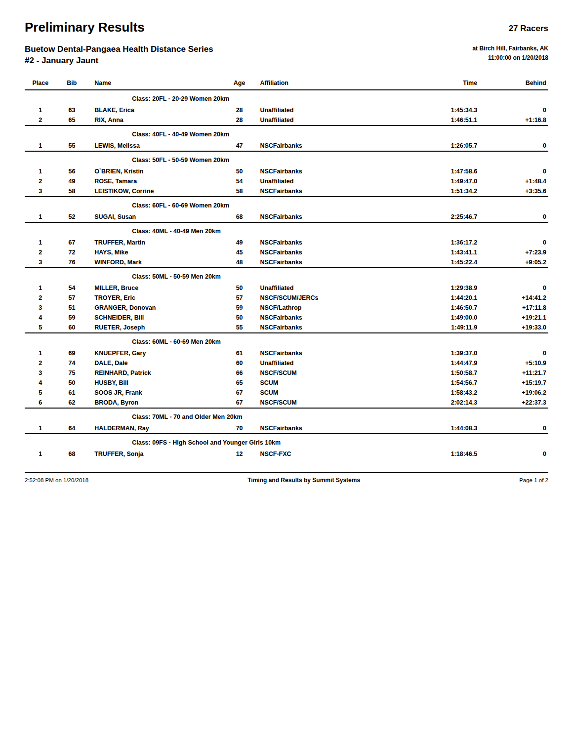Preliminary Results
27 Racers
Buetow Dental-Pangaea Health Distance Series
#2 - January Jaunt
at Birch Hill, Fairbanks, AK
11:00:00 on 1/20/2018
| Place | Bib | Name | Age | Affiliation | Time | Behind |
| --- | --- | --- | --- | --- | --- | --- |
| | | Class: 20FL - 20-29 Women 20km |
| 1 | 63 | BLAKE, Erica | 28 | Unaffiliated | 1:45:34.3 | 0 |
| 2 | 65 | RIX, Anna | 28 | Unaffiliated | 1:46:51.1 | +1:16.8 |
| | | Class: 40FL - 40-49 Women 20km |
| 1 | 55 | LEWIS, Melissa | 47 | NSCFairbanks | 1:26:05.7 | 0 |
| | | Class: 50FL - 50-59 Women 20km |
| 1 | 56 | O`BRIEN, Kristin | 50 | NSCFairbanks | 1:47:58.6 | 0 |
| 2 | 49 | ROSE, Tamara | 54 | Unaffiliated | 1:49:47.0 | +1:48.4 |
| 3 | 58 | LEISTIKOW, Corrine | 58 | NSCFairbanks | 1:51:34.2 | +3:35.6 |
| | | Class: 60FL - 60-69 Women 20km |
| 1 | 52 | SUGAI, Susan | 68 | NSCFairbanks | 2:25:46.7 | 0 |
| | | Class: 40ML - 40-49 Men 20km |
| 1 | 67 | TRUFFER, Martin | 49 | NSCFairbanks | 1:36:17.2 | 0 |
| 2 | 72 | HAYS, Mike | 45 | NSCFairbanks | 1:43:41.1 | +7:23.9 |
| 3 | 76 | WINFORD, Mark | 48 | NSCFairbanks | 1:45:22.4 | +9:05.2 |
| | | Class: 50ML - 50-59 Men 20km |
| 1 | 54 | MILLER, Bruce | 50 | Unaffiliated | 1:29:38.9 | 0 |
| 2 | 57 | TROYER, Eric | 57 | NSCF/SCUM/JERCs | 1:44:20.1 | +14:41.2 |
| 3 | 51 | GRANGER, Donovan | 59 | NSCF/Lathrop | 1:46:50.7 | +17:11.8 |
| 4 | 59 | SCHNEIDER, Bill | 50 | NSCFairbanks | 1:49:00.0 | +19:21.1 |
| 5 | 60 | RUETER, Joseph | 55 | NSCFairbanks | 1:49:11.9 | +19:33.0 |
| | | Class: 60ML - 60-69 Men 20km |
| 1 | 69 | KNUEPFER, Gary | 61 | NSCFairbanks | 1:39:37.0 | 0 |
| 2 | 74 | DALE, Dale | 60 | Unaffiliated | 1:44:47.9 | +5:10.9 |
| 3 | 75 | REINHARD, Patrick | 66 | NSCF/SCUM | 1:50:58.7 | +11:21.7 |
| 4 | 50 | HUSBY, Bill | 65 | SCUM | 1:54:56.7 | +15:19.7 |
| 5 | 61 | SOOS JR, Frank | 67 | SCUM | 1:58:43.2 | +19:06.2 |
| 6 | 62 | BRODA, Byron | 67 | NSCF/SCUM | 2:02:14.3 | +22:37.3 |
| | | Class: 70ML - 70 and Older Men 20km |
| 1 | 64 | HALDERMAN, Ray | 70 | NSCFairbanks | 1:44:08.3 | 0 |
| | | Class: 09FS - High School and Younger Girls 10km |
| 1 | 68 | TRUFFER, Sonja | 12 | NSCF-FXC | 1:18:46.5 | 0 |
2:52:08 PM on 1/20/2018
Timing and Results by Summit Systems
Page 1 of 2